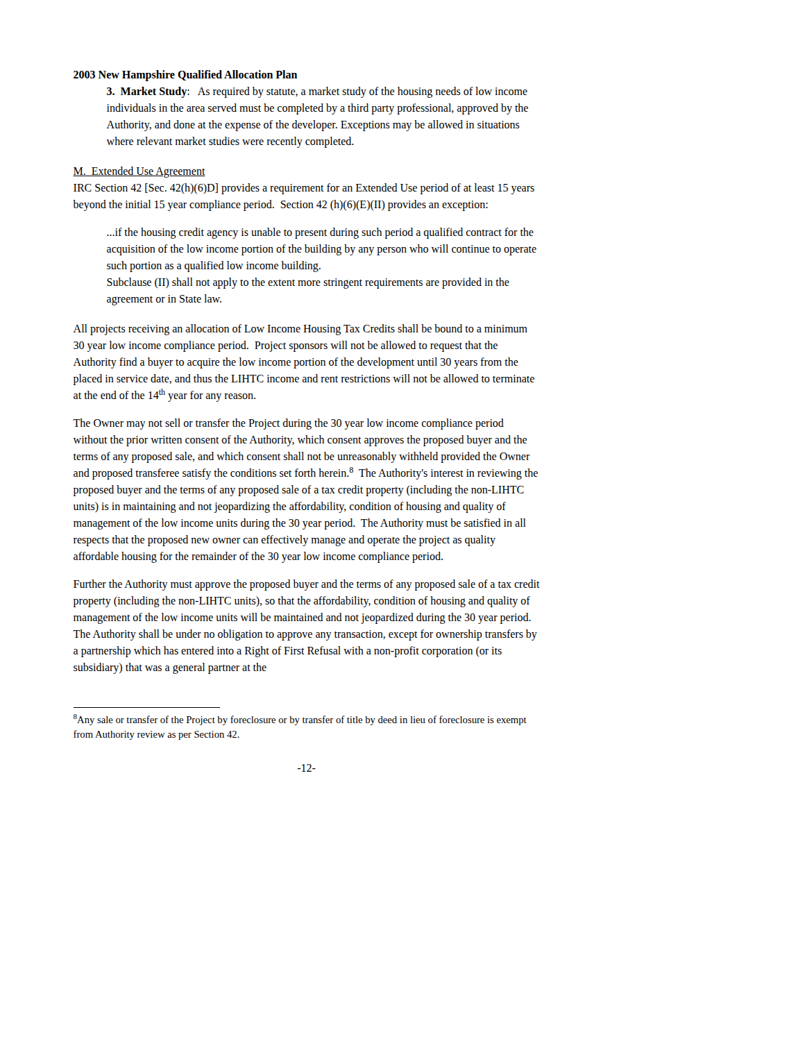2003 New Hampshire Qualified Allocation Plan
3. Market Study: As required by statute, a market study of the housing needs of low income individuals in the area served must be completed by a third party professional, approved by the Authority, and done at the expense of the developer. Exceptions may be allowed in situations where relevant market studies were recently completed.
M. Extended Use Agreement
IRC Section 42 [Sec. 42(h)(6)D] provides a requirement for an Extended Use period of at least 15 years beyond the initial 15 year compliance period. Section 42 (h)(6)(E)(II) provides an exception:
...if the housing credit agency is unable to present during such period a qualified contract for the acquisition of the low income portion of the building by any person who will continue to operate such portion as a qualified low income building.
Subclause (II) shall not apply to the extent more stringent requirements are provided in the agreement or in State law.
All projects receiving an allocation of Low Income Housing Tax Credits shall be bound to a minimum 30 year low income compliance period. Project sponsors will not be allowed to request that the Authority find a buyer to acquire the low income portion of the development until 30 years from the placed in service date, and thus the LIHTC income and rent restrictions will not be allowed to terminate at the end of the 14th year for any reason.
The Owner may not sell or transfer the Project during the 30 year low income compliance period without the prior written consent of the Authority, which consent approves the proposed buyer and the terms of any proposed sale, and which consent shall not be unreasonably withheld provided the Owner and proposed transferee satisfy the conditions set forth herein.8 The Authority's interest in reviewing the proposed buyer and the terms of any proposed sale of a tax credit property (including the non-LIHTC units) is in maintaining and not jeopardizing the affordability, condition of housing and quality of management of the low income units during the 30 year period. The Authority must be satisfied in all respects that the proposed new owner can effectively manage and operate the project as quality affordable housing for the remainder of the 30 year low income compliance period.
Further the Authority must approve the proposed buyer and the terms of any proposed sale of a tax credit property (including the non-LIHTC units), so that the affordability, condition of housing and quality of management of the low income units will be maintained and not jeopardized during the 30 year period. The Authority shall be under no obligation to approve any transaction, except for ownership transfers by a partnership which has entered into a Right of First Refusal with a non-profit corporation (or its subsidiary) that was a general partner at the
8Any sale or transfer of the Project by foreclosure or by transfer of title by deed in lieu of foreclosure is exempt from Authority review as per Section 42.
-12-